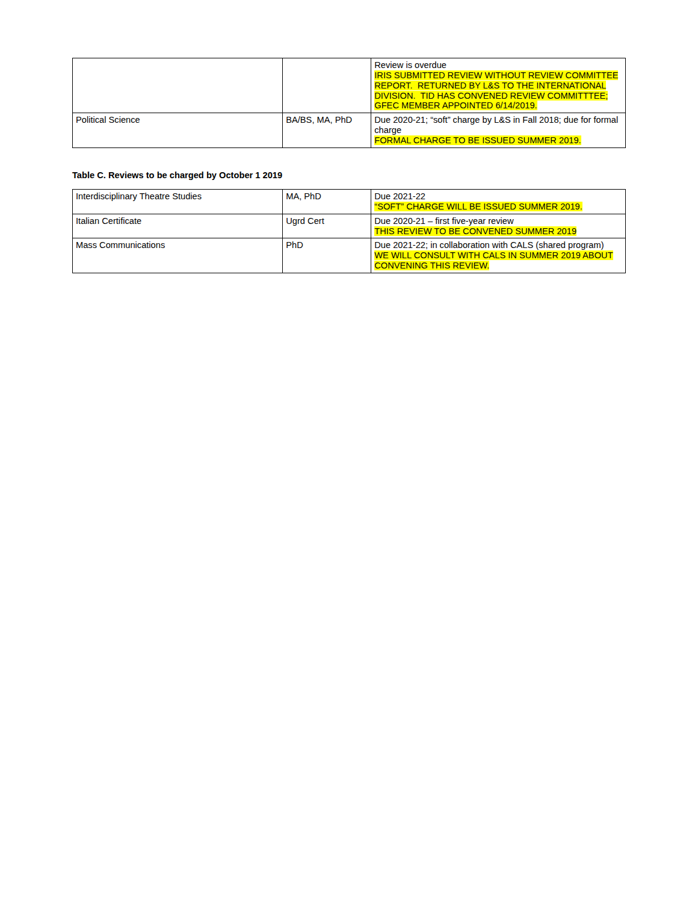| | | Review is overdue IRIS SUBMITTED REVIEW WITHOUT REVIEW COMMITTEE REPORT. RETURNED BY L&S TO THE INTERNATIONAL DIVISION. TID HAS CONVENED REVIEW COMMITTTEE; GFEC MEMBER APPOINTED 6/14/2019. |
| Political Science | BA/BS, MA, PhD | Due 2020-21; “soft” charge by L&S in Fall 2018; due for formal charge FORMAL CHARGE TO BE ISSUED SUMMER 2019. |
Table C. Reviews to be charged by October 1 2019
| Interdisciplinary Theatre Studies | MA, PhD | Due 2021-22 “SOFT” CHARGE WILL BE ISSUED SUMMER 2019. |
| Italian Certificate | Ugrd Cert | Due 2020-21 – first five-year review THIS REVIEW TO BE CONVENED SUMMER 2019 |
| Mass Communications | PhD | Due 2021-22; in collaboration with CALS (shared program) WE WILL CONSULT WITH CALS IN SUMMER 2019 ABOUT CONVENING THIS REVIEW. |